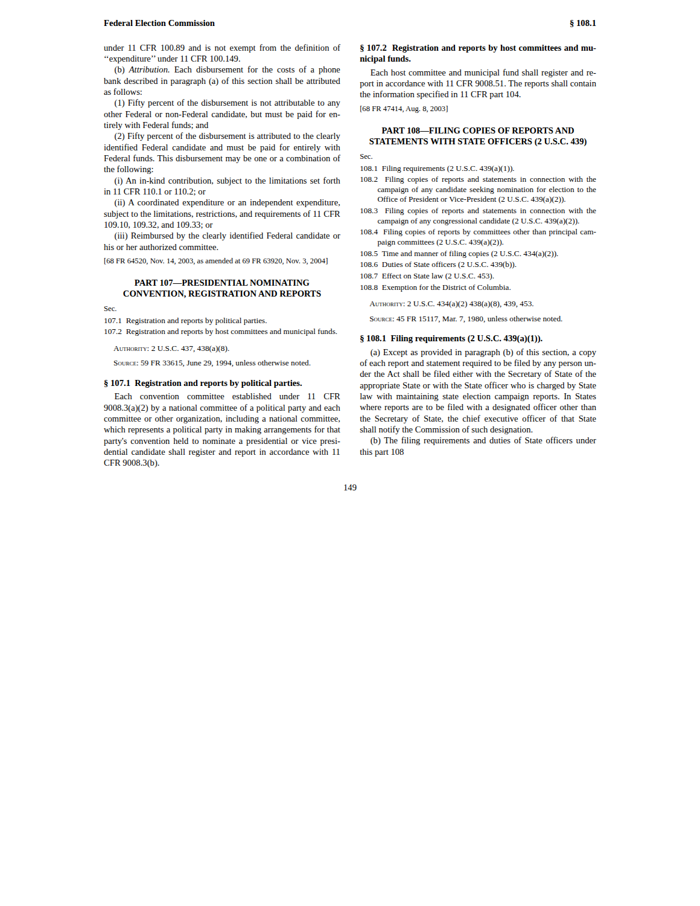Federal Election Commission § 108.1
under 11 CFR 100.89 and is not exempt from the definition of ‘‘expenditure’’ under 11 CFR 100.149.
(b) Attribution. Each disbursement for the costs of a phone bank described in paragraph (a) of this section shall be attributed as follows:
(1) Fifty percent of the disbursement is not attributable to any other Federal or non-Federal candidate, but must be paid for entirely with Federal funds; and
(2) Fifty percent of the disbursement is attributed to the clearly identified Federal candidate and must be paid for entirely with Federal funds. This disbursement may be one or a combination of the following:
(i) An in-kind contribution, subject to the limitations set forth in 11 CFR 110.1 or 110.2; or
(ii) A coordinated expenditure or an independent expenditure, subject to the limitations, restrictions, and requirements of 11 CFR 109.10, 109.32, and 109.33; or
(iii) Reimbursed by the clearly identified Federal candidate or his or her authorized committee.
[68 FR 64520, Nov. 14, 2003, as amended at 69 FR 63920, Nov. 3, 2004]
PART 107—PRESIDENTIAL NOMINATING CONVENTION, REGISTRATION AND REPORTS
Sec.
107.1 Registration and reports by political parties.
107.2 Registration and reports by host committees and municipal funds.
Authority: 2 U.S.C. 437, 438(a)(8).
Source: 59 FR 33615, June 29, 1994, unless otherwise noted.
§ 107.1 Registration and reports by political parties.
Each convention committee established under 11 CFR 9008.3(a)(2) by a national committee of a political party and each committee or other organization, including a national committee, which represents a political party in making arrangements for that party's convention held to nominate a presidential or vice presidential candidate shall register and report in accordance with 11 CFR 9008.3(b).
§ 107.2 Registration and reports by host committees and municipal funds.
Each host committee and municipal fund shall register and report in accordance with 11 CFR 9008.51. The reports shall contain the information specified in 11 CFR part 104.
[68 FR 47414, Aug. 8, 2003]
PART 108—FILING COPIES OF REPORTS AND STATEMENTS WITH STATE OFFICERS (2 U.S.C. 439)
Sec.
108.1 Filing requirements (2 U.S.C. 439(a)(1)).
108.2 Filing copies of reports and statements in connection with the campaign of any candidate seeking nomination for election to the Office of President or Vice-President (2 U.S.C. 439(a)(2)).
108.3 Filing copies of reports and statements in connection with the campaign of any congressional candidate (2 U.S.C. 439(a)(2)).
108.4 Filing copies of reports by committees other than principal campaign committees (2 U.S.C. 439(a)(2)).
108.5 Time and manner of filing copies (2 U.S.C. 434(a)(2)).
108.6 Duties of State officers (2 U.S.C. 439(b)).
108.7 Effect on State law (2 U.S.C. 453).
108.8 Exemption for the District of Columbia.
Authority: 2 U.S.C. 434(a)(2) 438(a)(8), 439, 453.
Source: 45 FR 15117, Mar. 7, 1980, unless otherwise noted.
§ 108.1 Filing requirements (2 U.S.C. 439(a)(1)).
(a) Except as provided in paragraph (b) of this section, a copy of each report and statement required to be filed by any person under the Act shall be filed either with the Secretary of State of the appropriate State or with the State officer who is charged by State law with maintaining state election campaign reports. In States where reports are to be filed with a designated officer other than the Secretary of State, the chief executive officer of that State shall notify the Commission of such designation.
(b) The filing requirements and duties of State officers under this part 108
149